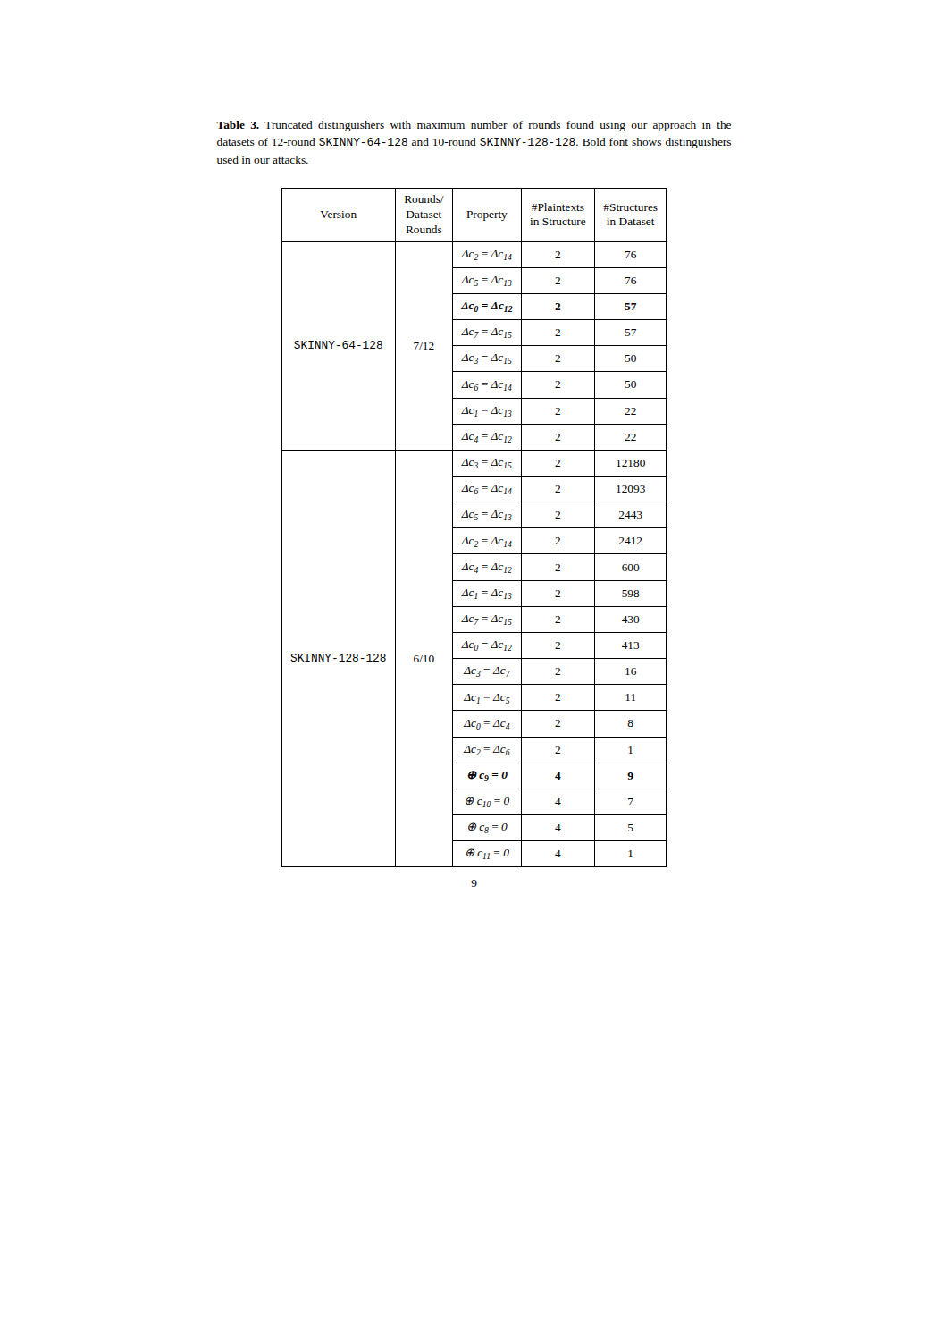Table 3. Truncated distinguishers with maximum number of rounds found using our approach in the datasets of 12-round SKINNY-64-128 and 10-round SKINNY-128-128. Bold font shows distinguishers used in our attacks.
| Version | Rounds/ Dataset Rounds | Property | #Plaintexts in Structure | #Structures in Dataset |
| --- | --- | --- | --- | --- |
| SKINNY-64-128 | 7/12 | Δc 2 = Δc 14 | 2 | 76 |
| Δc 5 = Δc 13 | 2 | 76 |
| Δc 0 = Δc 12 | 2 | 57 |
| Δc 7 = Δc 15 | 2 | 57 |
| Δc 3 = Δc 15 | 2 | 50 |
| Δc 6 = Δc 14 | 2 | 50 |
| Δc 1 = Δc 13 | 2 | 22 |
| Δc 4 = Δc 12 | 2 | 22 |
| SKINNY-128-128 | 6/10 | Δc 3 = Δc 15 | 2 | 12180 |
| Δc 6 = Δc 14 | 2 | 12093 |
| Δc 5 = Δc 13 | 2 | 2443 |
| Δc 2 = Δc 14 | 2 | 2412 |
| Δc 4 = Δc 12 | 2 | 600 |
| Δc 1 = Δc 13 | 2 | 598 |
| Δc 7 = Δc 15 | 2 | 430 |
| Δc 0 = Δc 12 | 2 | 413 |
| Δc 3 = Δc 7 | 2 | 16 |
| Δc 1 = Δc 5 | 2 | 11 |
| Δc 0 = Δc 4 | 2 | 8 |
| Δc 2 = Δc 6 | 2 | 1 |
| ⊕ c 9 = 0 | 4 | 9 |
| ⊕ c 10 = 0 | 4 | 7 |
| ⊕ c 8 = 0 | 4 | 5 |
| ⊕ c 11 = 0 | 4 | 1 |
9